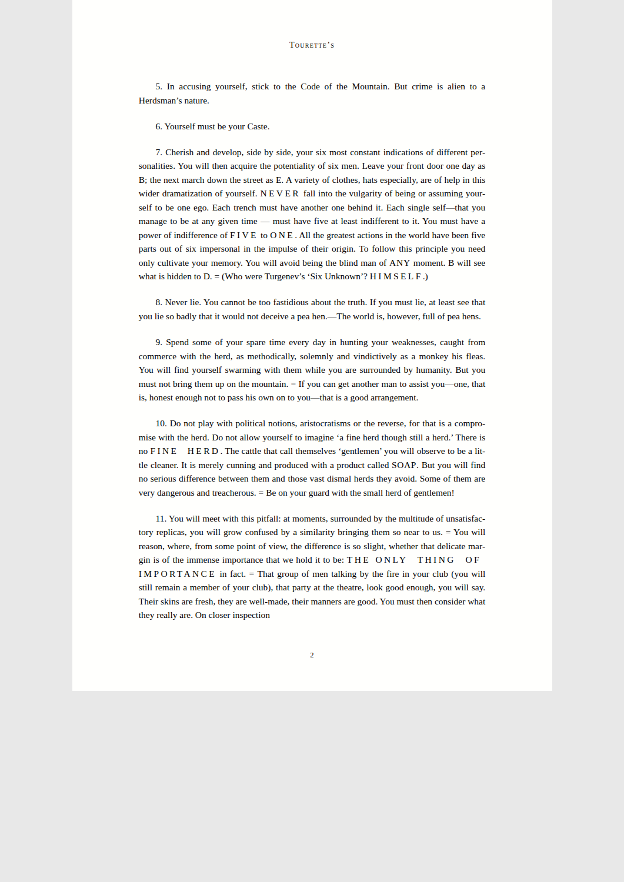Tourette’s
5. In accusing yourself, stick to the Code of the Mountain. But crime is alien to a Herdsman’s nature.
6. Yourself must be your Caste.
7. Cherish and develop, side by side, your six most constant indications of different personalities. You will then acquire the potentiality of six men. Leave your front door one day as B; the next march down the street as E. A variety of clothes, hats especially, are of help in this wider dramatization of yourself. NEVER fall into the vulgarity of being or assuming yourself to be one ego. Each trench must have another one behind it. Each single self—that you manage to be at any given time — must have five at least indifferent to it. You must have a power of indifference of FIVE to ONE. All the greatest actions in the world have been five parts out of six impersonal in the impulse of their origin. To follow this principle you need only cultivate your memory. You will avoid being the blind man of ANY moment. B will see what is hidden to D. = (Who were Turgenev’s ‘Six Unknown’? HIMSELF.)
8. Never lie. You cannot be too fastidious about the truth. If you must lie, at least see that you lie so badly that it would not deceive a pea hen.—The world is, however, full of pea hens.
9. Spend some of your spare time every day in hunting your weaknesses, caught from commerce with the herd, as methodically, solemnly and vindictively as a monkey his fleas. You will find yourself swarming with them while you are surrounded by humanity. But you must not bring them up on the mountain. = If you can get another man to assist you—one, that is, honest enough not to pass his own on to you—that is a good arrangement.
10. Do not play with political notions, aristocratisms or the reverse, for that is a compromise with the herd. Do not allow yourself to imagine ‘a fine herd though still a herd.’ There is no FINE HERD. The cattle that call themselves ‘gentlemen’ you will observe to be a little cleaner. It is merely cunning and produced with a product called SOAP. But you will find no serious difference between them and those vast dismal herds they avoid. Some of them are very dangerous and treacherous. = Be on your guard with the small herd of gentlemen!
11. You will meet with this pitfall: at moments, surrounded by the multitude of unsatisfactory replicas, you will grow confused by a similarity bringing them so near to us. = You will reason, where, from some point of view, the difference is so slight, whether that delicate margin is of the immense importance that we hold it to be: THE ONLY THING OF IMPORTANCE in fact. = That group of men talking by the fire in your club (you will still remain a member of your club), that party at the theatre, look good enough, you will say. Their skins are fresh, they are well-made, their manners are good. You must then consider what they really are. On closer inspection
2